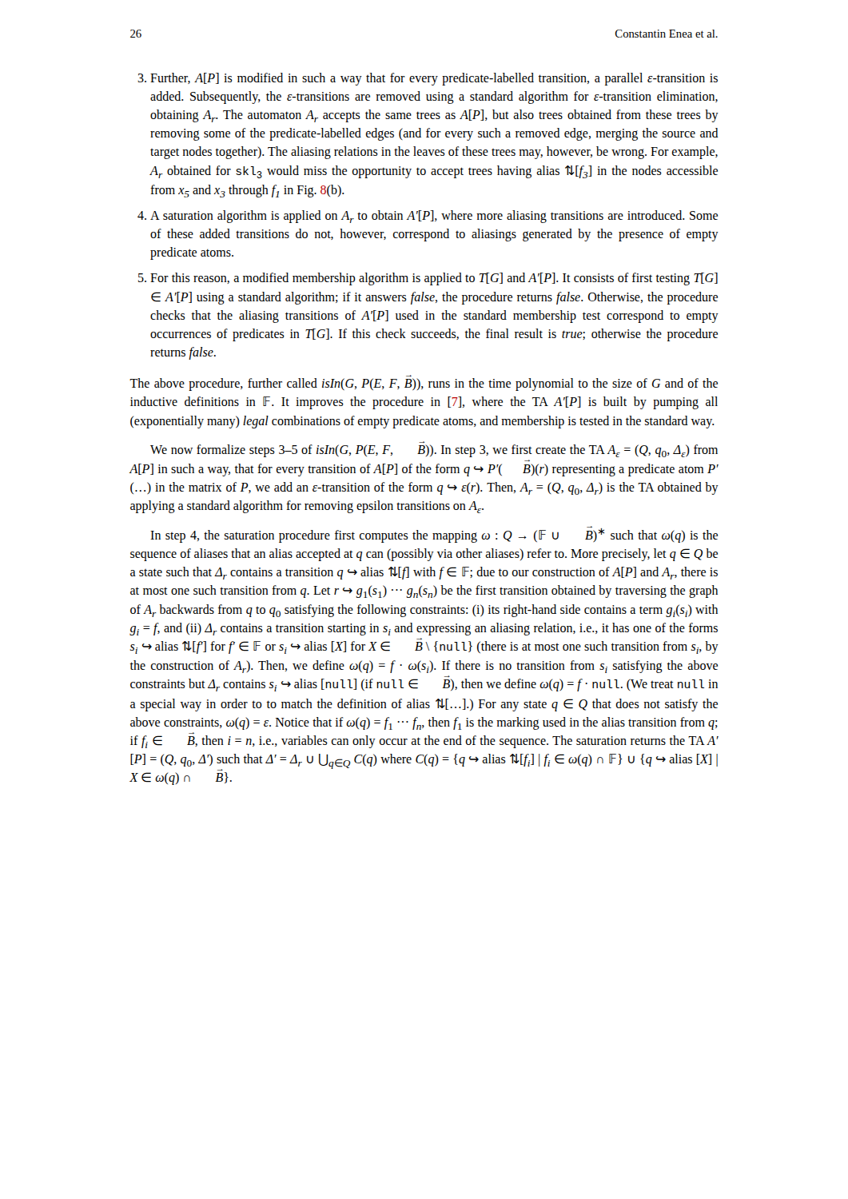26 Constantin Enea et al.
Further, A[P] is modified in such a way that for every predicate-labelled transition, a parallel ε-transition is added. Subsequently, the ε-transitions are removed using a standard algorithm for ε-transition elimination, obtaining Ar. The automaton Ar accepts the same trees as A[P], but also trees obtained from these trees by removing some of the predicate-labelled edges (and for every such a removed edge, merging the source and target nodes together). The aliasing relations in the leaves of these trees may, however, be wrong. For example, Ar obtained for skl3 would miss the opportunity to accept trees having alias ⇅[f3] in the nodes accessible from x5 and x3 through f1 in Fig. 8(b).
A saturation algorithm is applied on Ar to obtain A′[P], where more aliasing transitions are introduced. Some of these added transitions do not, however, correspond to aliasings generated by the presence of empty predicate atoms.
For this reason, a modified membership algorithm is applied to T[G] and A′[P]. It consists of first testing T[G] ∈ A′[P] using a standard algorithm; if it answers false, the procedure returns false. Otherwise, the procedure checks that the aliasing transitions of A′[P] used in the standard membership test correspond to empty occurrences of predicates in T[G]. If this check succeeds, the final result is true; otherwise the procedure returns false.
The above procedure, further called isIn(G, P(E, F, B)), runs in the time polynomial to the size of G and of the inductive definitions in 𝔽. It improves the procedure in [7], where the TA A′[P] is built by pumping all (exponentially many) legal combinations of empty predicate atoms, and membership is tested in the standard way.
We now formalize steps 3–5 of isIn(G, P(E, F, B)). In step 3, we first create the TA Aε = (Q, q0, Δε) from A[P] in such a way, that for every transition of A[P] of the form q ↪ P′(B)(r) representing a predicate atom P′(…) in the matrix of P, we add an ε-transition of the form q ↪ ε(r). Then, Ar = (Q, q0, Δr) is the TA obtained by applying a standard algorithm for removing epsilon transitions on Aε.
In step 4, the saturation procedure first computes the mapping ω : Q → (𝔽 ∪ B)∗ such that ω(q) is the sequence of aliases that an alias accepted at q can (possibly via other aliases) refer to. More precisely, let q ∈ Q be a state such that Δr contains a transition q ↪ alias ⇅[f] with f ∈ 𝔽; due to our construction of A[P] and Ar, there is at most one such transition from q. Let r ↪ g1(s1) ··· gn(sn) be the first transition obtained by traversing the graph of Ar backwards from q to q0 satisfying the following constraints: (i) its right-hand side contains a term gi(si) with gi = f, and (ii) Δr contains a transition starting in si and expressing an aliasing relation, i.e., it has one of the forms si ↪ alias ⇅[f′] for f′ ∈ 𝔽 or si ↪ alias [X] for X ∈ B \ {null} (there is at most one such transition from si, by the construction of Ar). Then, we define ω(q) = f · ω(si). If there is no transition from si satisfying the above constraints but Δr contains si ↪ alias [null] (if null ∈ B), then we define ω(q) = f · null. (We treat null in a special way in order to to match the definition of alias ⇅[…].) For any state q ∈ Q that does not satisfy the above constraints, ω(q) = ε. Notice that if ω(q) = f1 ··· fn, then f1 is the marking used in the alias transition from q; if fi ∈ B, then i = n, i.e., variables can only occur at the end of the sequence. The saturation returns the TA A′[P] = (Q, q0, Δ′) such that Δ′ = Δr ∪ ⋃q∈Q C(q) where C(q) = {q ↪ alias ⇅[fi] | fi ∈ ω(q) ∩ 𝔽} ∪ {q ↪ alias [X] | X ∈ ω(q) ∩ B}.